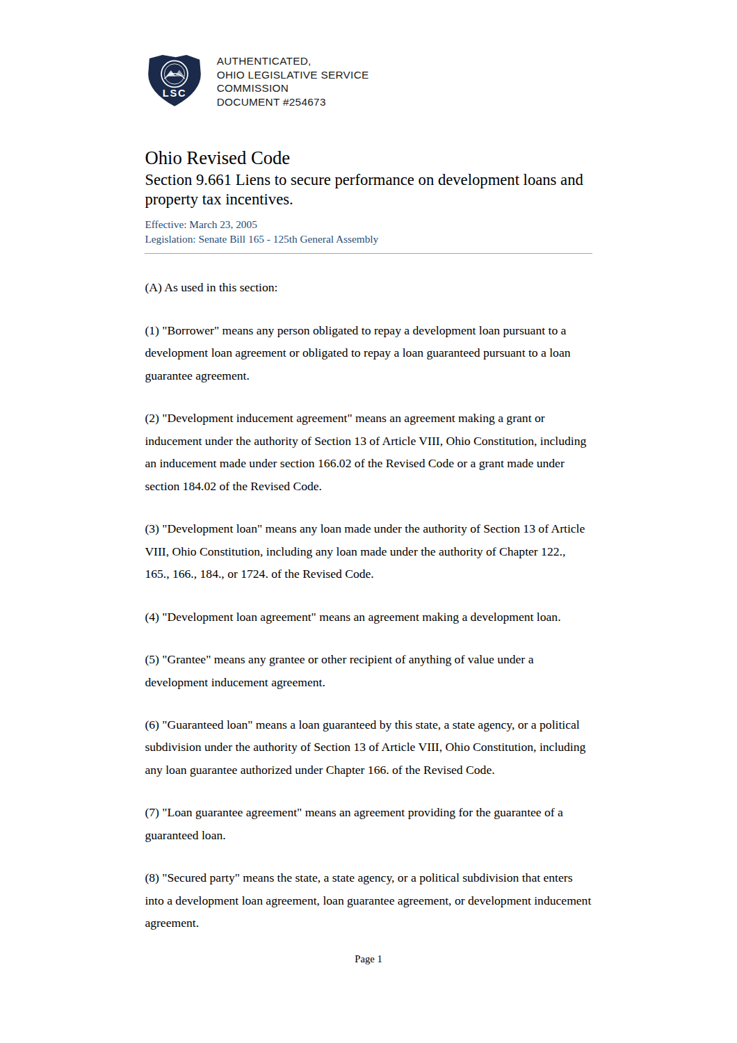LSC
AUTHENTICATED,
OHIO LEGISLATIVE SERVICE
COMMISSION
DOCUMENT #254673
Ohio Revised Code
Section 9.661 Liens to secure performance on development loans and property tax incentives.
Effective: March 23, 2005
Legislation: Senate Bill 165 - 125th General Assembly
(A) As used in this section:
(1) "Borrower" means any person obligated to repay a development loan pursuant to a development loan agreement or obligated to repay a loan guaranteed pursuant to a loan guarantee agreement.
(2) "Development inducement agreement" means an agreement making a grant or inducement under the authority of Section 13 of Article VIII, Ohio Constitution, including an inducement made under section 166.02 of the Revised Code or a grant made under section 184.02 of the Revised Code.
(3) "Development loan" means any loan made under the authority of Section 13 of Article VIII, Ohio Constitution, including any loan made under the authority of Chapter 122., 165., 166., 184., or 1724. of the Revised Code.
(4) "Development loan agreement" means an agreement making a development loan.
(5) "Grantee" means any grantee or other recipient of anything of value under a development inducement agreement.
(6) "Guaranteed loan" means a loan guaranteed by this state, a state agency, or a political subdivision under the authority of Section 13 of Article VIII, Ohio Constitution, including any loan guarantee authorized under Chapter 166. of the Revised Code.
(7) "Loan guarantee agreement" means an agreement providing for the guarantee of a guaranteed loan.
(8) "Secured party" means the state, a state agency, or a political subdivision that enters into a development loan agreement, loan guarantee agreement, or development inducement agreement.
Page 1